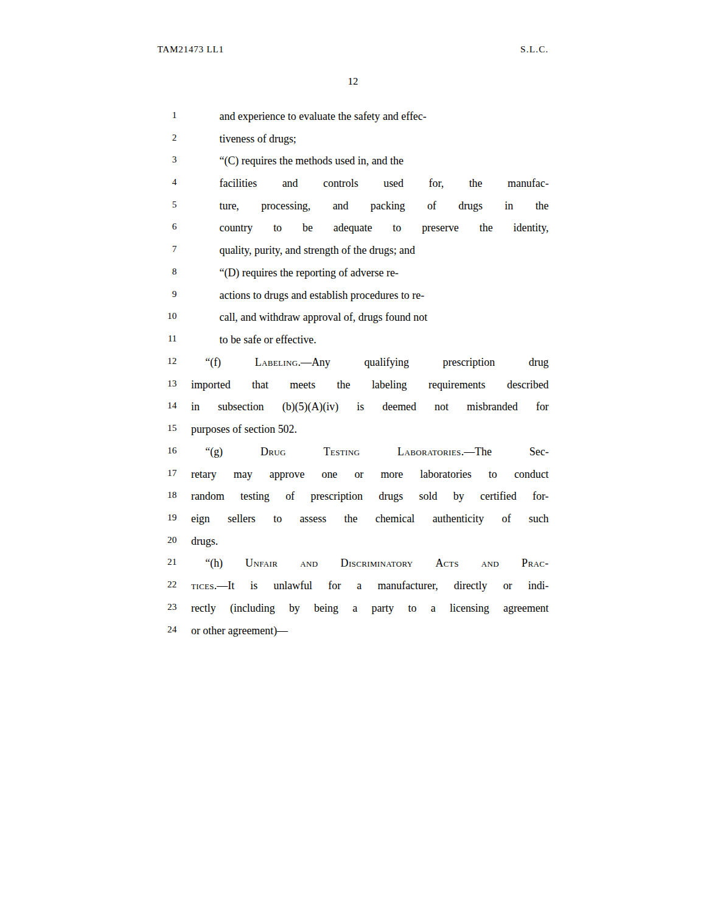TAM21473 LL1 S.L.C.
12
and experience to evaluate the safety and effec-
tiveness of drugs;
“(C) requires the methods used in, and the
facilities and controls used for, the manufac-
ture, processing, and packing of drugs in the
country to be adequate to preserve the identity,
quality, purity, and strength of the drugs; and
“(D) requires the reporting of adverse re-
actions to drugs and establish procedures to re-
call, and withdraw approval of, drugs found not
to be safe or effective.
“(f) Labeling.—Any qualifying prescription drug
imported that meets the labeling requirements described
in subsection(b)(5)(A)(iv) is deemed not misbranded for
purposes of section 502.
“(g) Drug Testing Laboratories.—The Sec-
retary may approve one or more laboratories to conduct
random testing of prescription drugs sold by certified for-
eign sellers to assess the chemical authenticity of such
drugs.
“(h) Unfair and Discriminatory Acts and Prac-
tices.—It is unlawful for amanufacturer, directly or indi-
rectly(including by being aparty to alicensing agreement
or other agreement)—